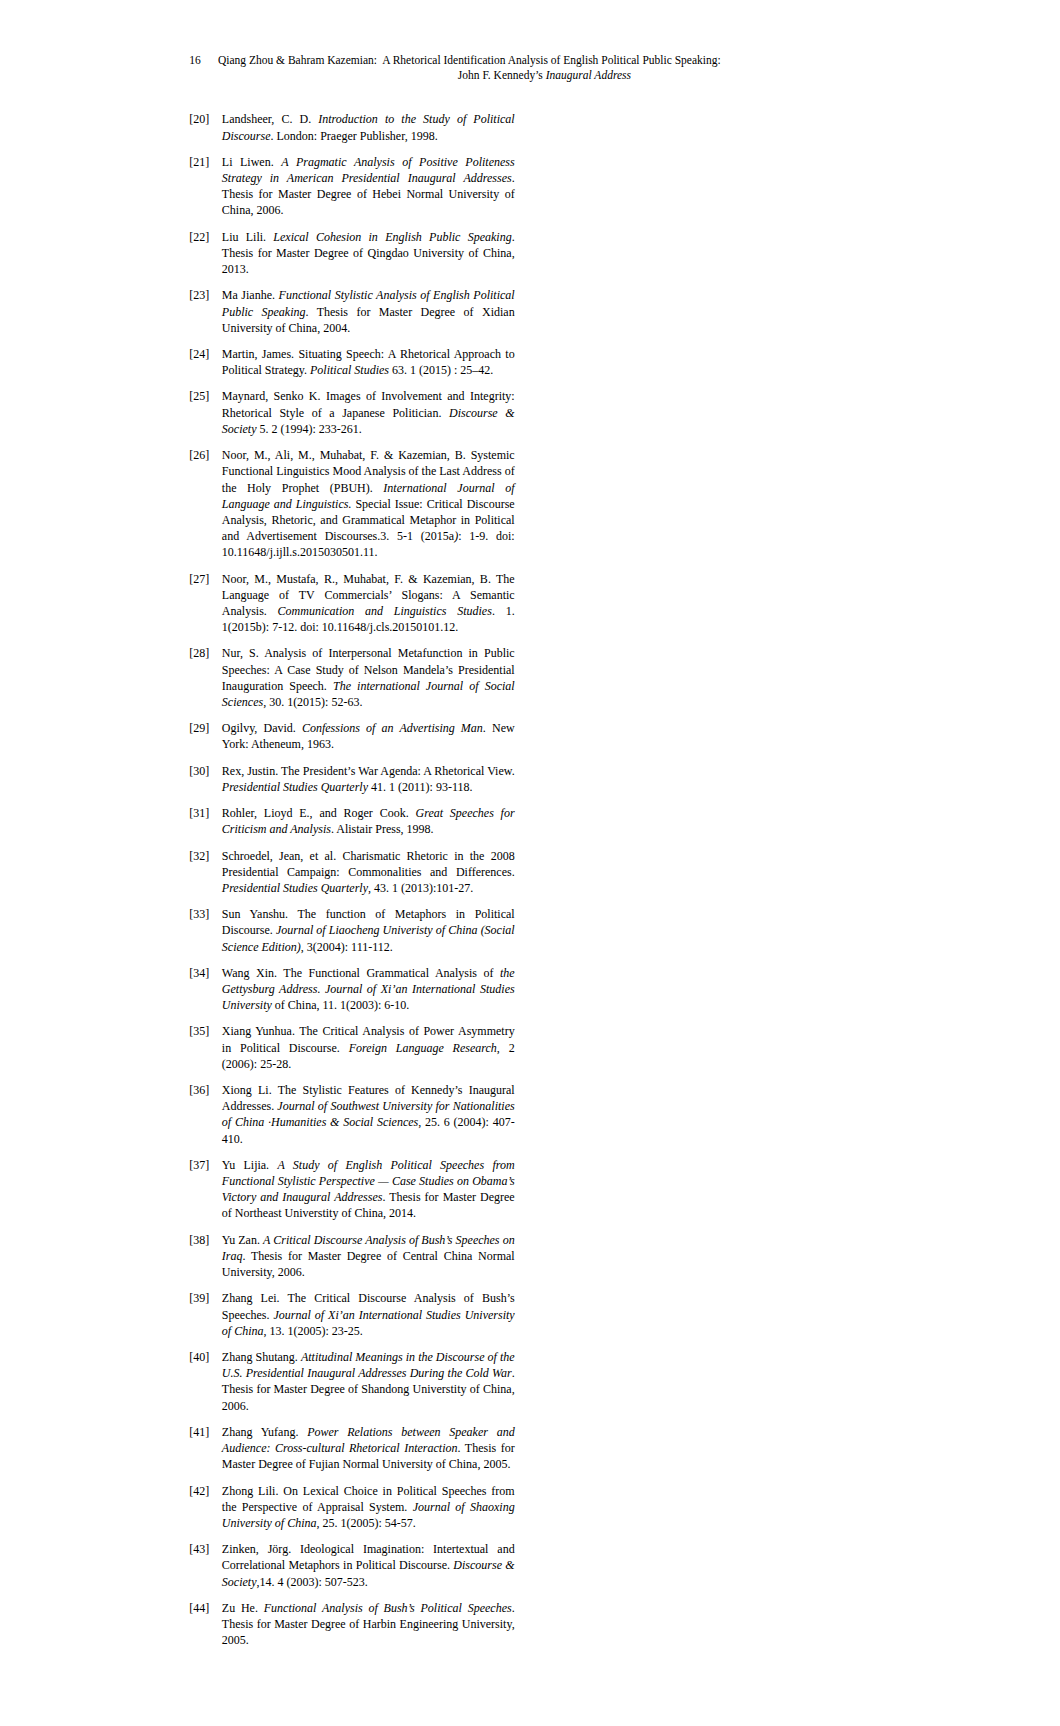16 Qiang Zhou & Bahram Kazemian: A Rhetorical Identification Analysis of English Political Public Speaking: John F. Kennedy’s Inaugural Address
[20] Landsheer, C. D. Introduction to the Study of Political Discourse. London: Praeger Publisher, 1998.
[21] Li Liwen. A Pragmatic Analysis of Positive Politeness Strategy in American Presidential Inaugural Addresses. Thesis for Master Degree of Hebei Normal University of China, 2006.
[22] Liu Lili. Lexical Cohesion in English Public Speaking. Thesis for Master Degree of Qingdao University of China, 2013.
[23] Ma Jianhe. Functional Stylistic Analysis of English Political Public Speaking. Thesis for Master Degree of Xidian University of China, 2004.
[24] Martin, James. Situating Speech: A Rhetorical Approach to Political Strategy. Political Studies 63. 1 (2015) : 25–42.
[25] Maynard, Senko K. Images of Involvement and Integrity: Rhetorical Style of a Japanese Politician. Discourse & Society 5. 2 (1994): 233-261.
[26] Noor, M., Ali, M., Muhabat, F. & Kazemian, B. Systemic Functional Linguistics Mood Analysis of the Last Address of the Holy Prophet (PBUH). International Journal of Language and Linguistics. Special Issue: Critical Discourse Analysis, Rhetoric, and Grammatical Metaphor in Political and Advertisement Discourses.3. 5-1 (2015a): 1-9. doi: 10.11648/j.ijll.s.2015030501.11.
[27] Noor, M., Mustafa, R., Muhabat, F. & Kazemian, B. The Language of TV Commercials’ Slogans: A Semantic Analysis. Communication and Linguistics Studies. 1. 1(2015b): 7-12. doi: 10.11648/j.cls.20150101.12.
[28] Nur, S. Analysis of Interpersonal Metafunction in Public Speeches: A Case Study of Nelson Mandela’s Presidential Inauguration Speech. The international Journal of Social Sciences, 30. 1(2015): 52-63.
[29] Ogilvy, David. Confessions of an Advertising Man. New York: Atheneum, 1963.
[30] Rex, Justin. The President’s War Agenda: A Rhetorical View. Presidential Studies Quarterly 41. 1 (2011): 93-118.
[31] Rohler, Lioyd E., and Roger Cook. Great Speeches for Criticism and Analysis. Alistair Press, 1998.
[32] Schroedel, Jean, et al. Charismatic Rhetoric in the 2008 Presidential Campaign: Commonalities and Differences. Presidential Studies Quarterly, 43. 1 (2013):101-27.
[33] Sun Yanshu. The function of Metaphors in Political Discourse. Journal of Liaocheng Univeristy of China (Social Science Edition), 3(2004): 111-112.
[34] Wang Xin. The Functional Grammatical Analysis of the Gettysburg Address. Journal of Xi’an International Studies University of China, 11. 1(2003): 6-10.
[35] Xiang Yunhua. The Critical Analysis of Power Asymmetry in Political Discourse. Foreign Language Research, 2 (2006): 25-28.
[36] Xiong Li. The Stylistic Features of Kennedy’s Inaugural Addresses. Journal of Southwest University for Nationalities of China ·Humanities & Social Sciences, 25. 6 (2004): 407-410.
[37] Yu Lijia. A Study of English Political Speeches from Functional Stylistic Perspective — Case Studies on Obama’s Victory and Inaugural Addresses. Thesis for Master Degree of Northeast Universtity of China, 2014.
[38] Yu Zan. A Critical Discourse Analysis of Bush’s Speeches on Iraq. Thesis for Master Degree of Central China Normal University, 2006.
[39] Zhang Lei. The Critical Discourse Analysis of Bush’s Speeches. Journal of Xi’an International Studies University of China, 13. 1(2005): 23-25.
[40] Zhang Shutang. Attitudinal Meanings in the Discourse of the U.S. Presidential Inaugural Addresses During the Cold War. Thesis for Master Degree of Shandong Universtity of China, 2006.
[41] Zhang Yufang. Power Relations between Speaker and Audience: Cross-cultural Rhetorical Interaction. Thesis for Master Degree of Fujian Normal University of China, 2005.
[42] Zhong Lili. On Lexical Choice in Political Speeches from the Perspective of Appraisal System. Journal of Shaoxing University of China, 25. 1(2005): 54-57.
[43] Zinken, Jörg. Ideological Imagination: Intertextual and Correlational Metaphors in Political Discourse. Discourse & Society,14. 4 (2003): 507-523.
[44] Zu He. Functional Analysis of Bush’s Political Speeches. Thesis for Master Degree of Harbin Engineering University, 2005.